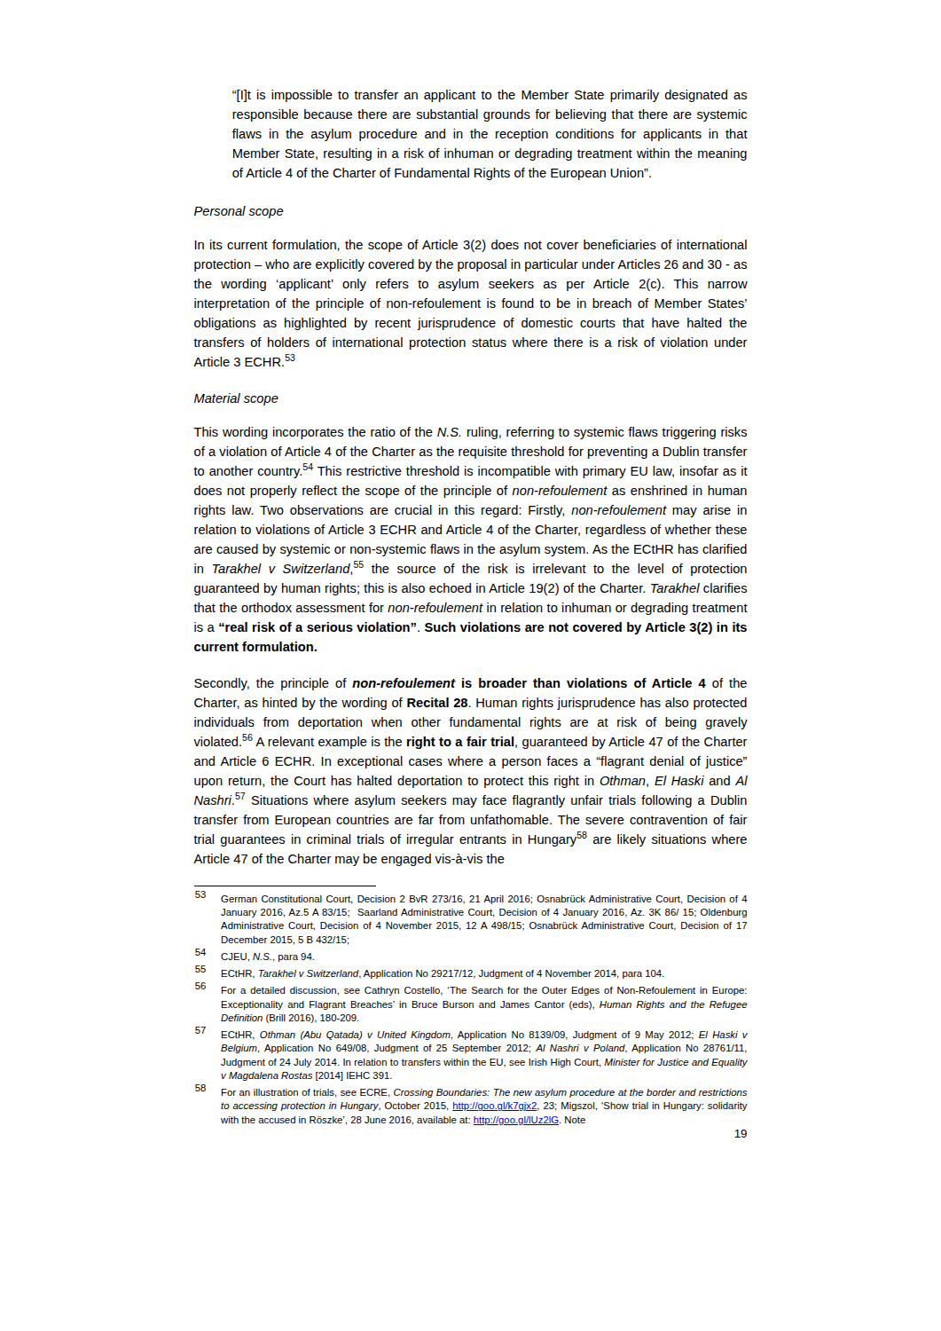“[I]t is impossible to transfer an applicant to the Member State primarily designated as responsible because there are substantial grounds for believing that there are systemic flaws in the asylum procedure and in the reception conditions for applicants in that Member State, resulting in a risk of inhuman or degrading treatment within the meaning of Article 4 of the Charter of Fundamental Rights of the European Union”.
Personal scope
In its current formulation, the scope of Article 3(2) does not cover beneficiaries of international protection – who are explicitly covered by the proposal in particular under Articles 26 and 30 - as the wording ‘applicant’ only refers to asylum seekers as per Article 2(c). This narrow interpretation of the principle of non-refoulement is found to be in breach of Member States’ obligations as highlighted by recent jurisprudence of domestic courts that have halted the transfers of holders of international protection status where there is a risk of violation under Article 3 ECHR.53
Material scope
This wording incorporates the ratio of the N.S. ruling, referring to systemic flaws triggering risks of a violation of Article 4 of the Charter as the requisite threshold for preventing a Dublin transfer to another country.54 This restrictive threshold is incompatible with primary EU law, insofar as it does not properly reflect the scope of the principle of non-refoulement as enshrined in human rights law. Two observations are crucial in this regard: Firstly, non-refoulement may arise in relation to violations of Article 3 ECHR and Article 4 of the Charter, regardless of whether these are caused by systemic or non-systemic flaws in the asylum system. As the ECtHR has clarified in Tarakhel v Switzerland,55 the source of the risk is irrelevant to the level of protection guaranteed by human rights; this is also echoed in Article 19(2) of the Charter. Tarakhel clarifies that the orthodox assessment for non-refoulement in relation to inhuman or degrading treatment is a “real risk of a serious violation”. Such violations are not covered by Article 3(2) in its current formulation.
Secondly, the principle of non-refoulement is broader than violations of Article 4 of the Charter, as hinted by the wording of Recital 28. Human rights jurisprudence has also protected individuals from deportation when other fundamental rights are at risk of being gravely violated.56 A relevant example is the right to a fair trial, guaranteed by Article 47 of the Charter and Article 6 ECHR. In exceptional cases where a person faces a “flagrant denial of justice” upon return, the Court has halted deportation to protect this right in Othman, El Haski and Al Nashri.57 Situations where asylum seekers may face flagrantly unfair trials following a Dublin transfer from European countries are far from unfathomable. The severe contravention of fair trial guarantees in criminal trials of irregular entrants in Hungary58 are likely situations where Article 47 of the Charter may be engaged vis-à-vis the
53
German Constitutional Court, Decision 2 BvR 273/16, 21 April 2016; Osnabrück Administrative Court, Decision of 4 January 2016, Az.5 A 83/15; Saarland Administrative Court, Decision of 4 January 2016, Az. 3K 86/ 15; Oldenburg Administrative Court, Decision of 4 November 2015, 12 A 498/15; Osnabrück Administrative Court, Decision of 17 December 2015, 5 B 432/15;
54
CJEU, N.S., para 94.
55
ECtHR, Tarakhel v Switzerland, Application No 29217/12, Judgment of 4 November 2014, para 104.
56
For a detailed discussion, see Cathryn Costello, ‘The Search for the Outer Edges of Non-Refoulement in Europe: Exceptionality and Flagrant Breaches’ in Bruce Burson and James Cantor (eds), Human Rights and the Refugee Definition (Brill 2016), 180-209.
57
ECtHR, Othman (Abu Qatada) v United Kingdom, Application No 8139/09, Judgment of 9 May 2012; El Haski v Belgium, Application No 649/08, Judgment of 25 September 2012; Al Nashri v Poland, Application No 28761/11, Judgment of 24 July 2014. In relation to transfers within the EU, see Irish High Court, Minister for Justice and Equality v Magdalena Rostas [2014] IEHC 391.
58
For an illustration of trials, see ECRE, Crossing Boundaries: The new asylum procedure at the border and restrictions to accessing protection in Hungary, October 2015, http://goo.gl/k7gjx2, 23; Migszol, ‘Show trial in Hungary: solidarity with the accused in Röszke’, 28 June 2016, available at: http://goo.gl/lUz2lG. Note
19